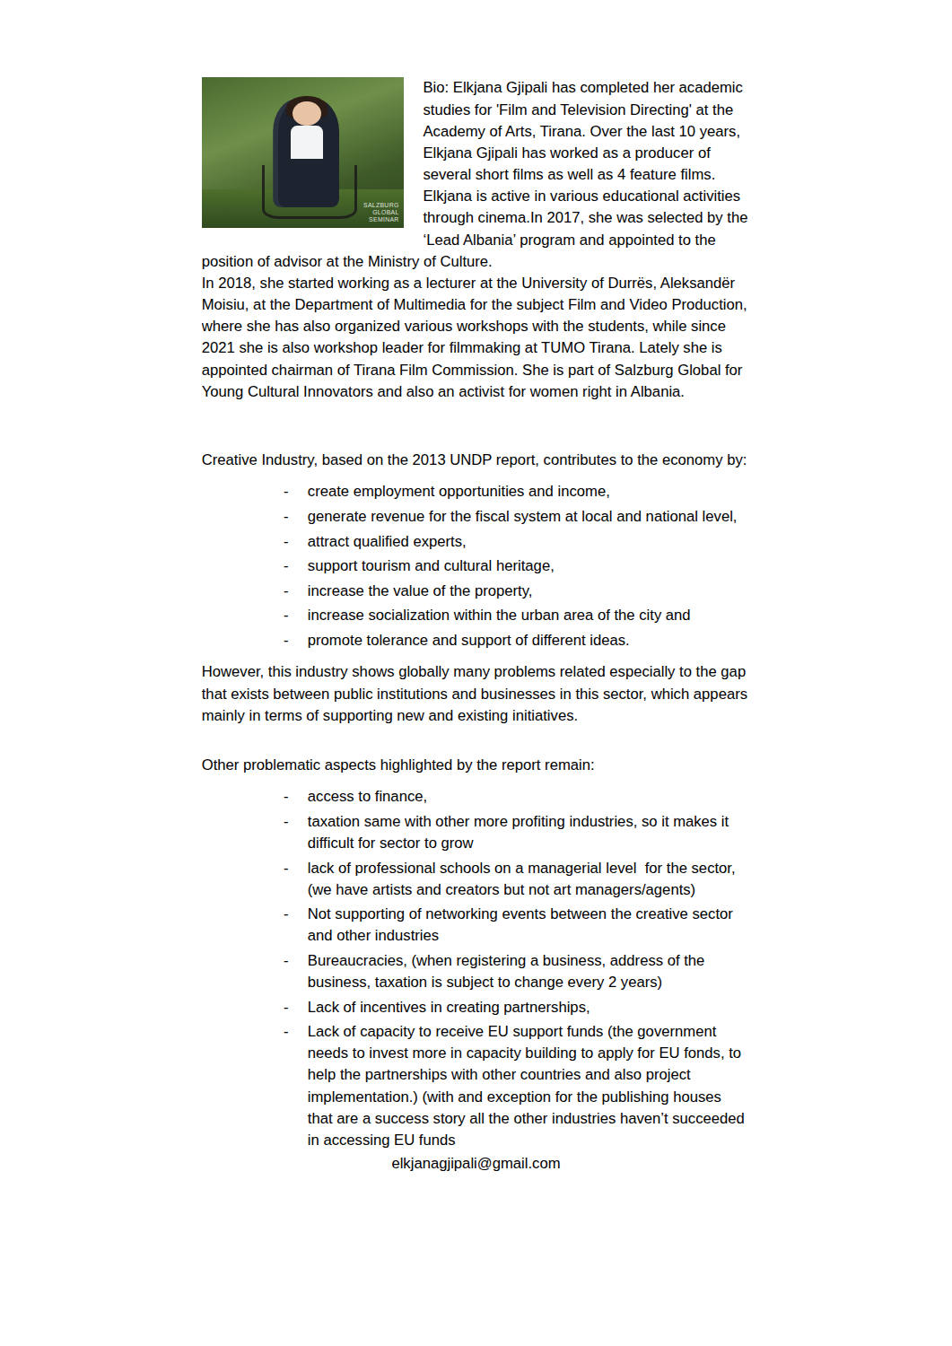SALZBURG
GLOBAL
SEMINAR
Bio: Elkjana Gjipali has completed her academic studies for 'Film and Television Directing' at the Academy of Arts, Tirana. Over the last 10 years, Elkjana Gjipali has worked as a producer of several short films as well as 4 feature films. Elkjana is active in various educational activities through cinema.In 2017, she was selected by the ‘Lead Albania’ program and appointed to the position of advisor at the Ministry of Culture.
In 2018, she started working as a lecturer at the University of Durrës, Aleksandër Moisiu, at the Department of Multimedia for the subject Film and Video Production, where she has also organized various workshops with the students, while since 2021 she is also workshop leader for filmmaking at TUMO Tirana. Lately she is appointed chairman of Tirana Film Commission. She is part of Salzburg Global for Young Cultural Innovators and also an activist for women right in Albania.
Creative Industry, based on the 2013 UNDP report, contributes to the economy by:
create employment opportunities and income,
generate revenue for the fiscal system at local and national level,
attract qualified experts,
support tourism and cultural heritage,
increase the value of the property,
increase socialization within the urban area of the city and
promote tolerance and support of different ideas.
However, this industry shows globally many problems related especially to the gap that exists between public institutions and businesses in this sector, which appears mainly in terms of supporting new and existing initiatives.
Other problematic aspects highlighted by the report remain:
access to finance,
taxation same with other more profiting industries, so it makes it difficult for sector to grow
lack of professional schools on a managerial level for the sector,(we have artists and creators but not art managers/agents)
Not supporting of networking events between the creative sector and other industries
Bureaucracies, (when registering a business, address of the business, taxation is subject to change every 2 years)
Lack of incentives in creating partnerships,
Lack of capacity to receive EU support funds (the government needs to invest more in capacity building to apply for EU fonds, to help the partnerships with other countries and also project implementation.) (with and exception for the publishing houses that are a success story all the other industries haven’t succeeded in accessing EU funds
elkjanagjipali@gmail.com